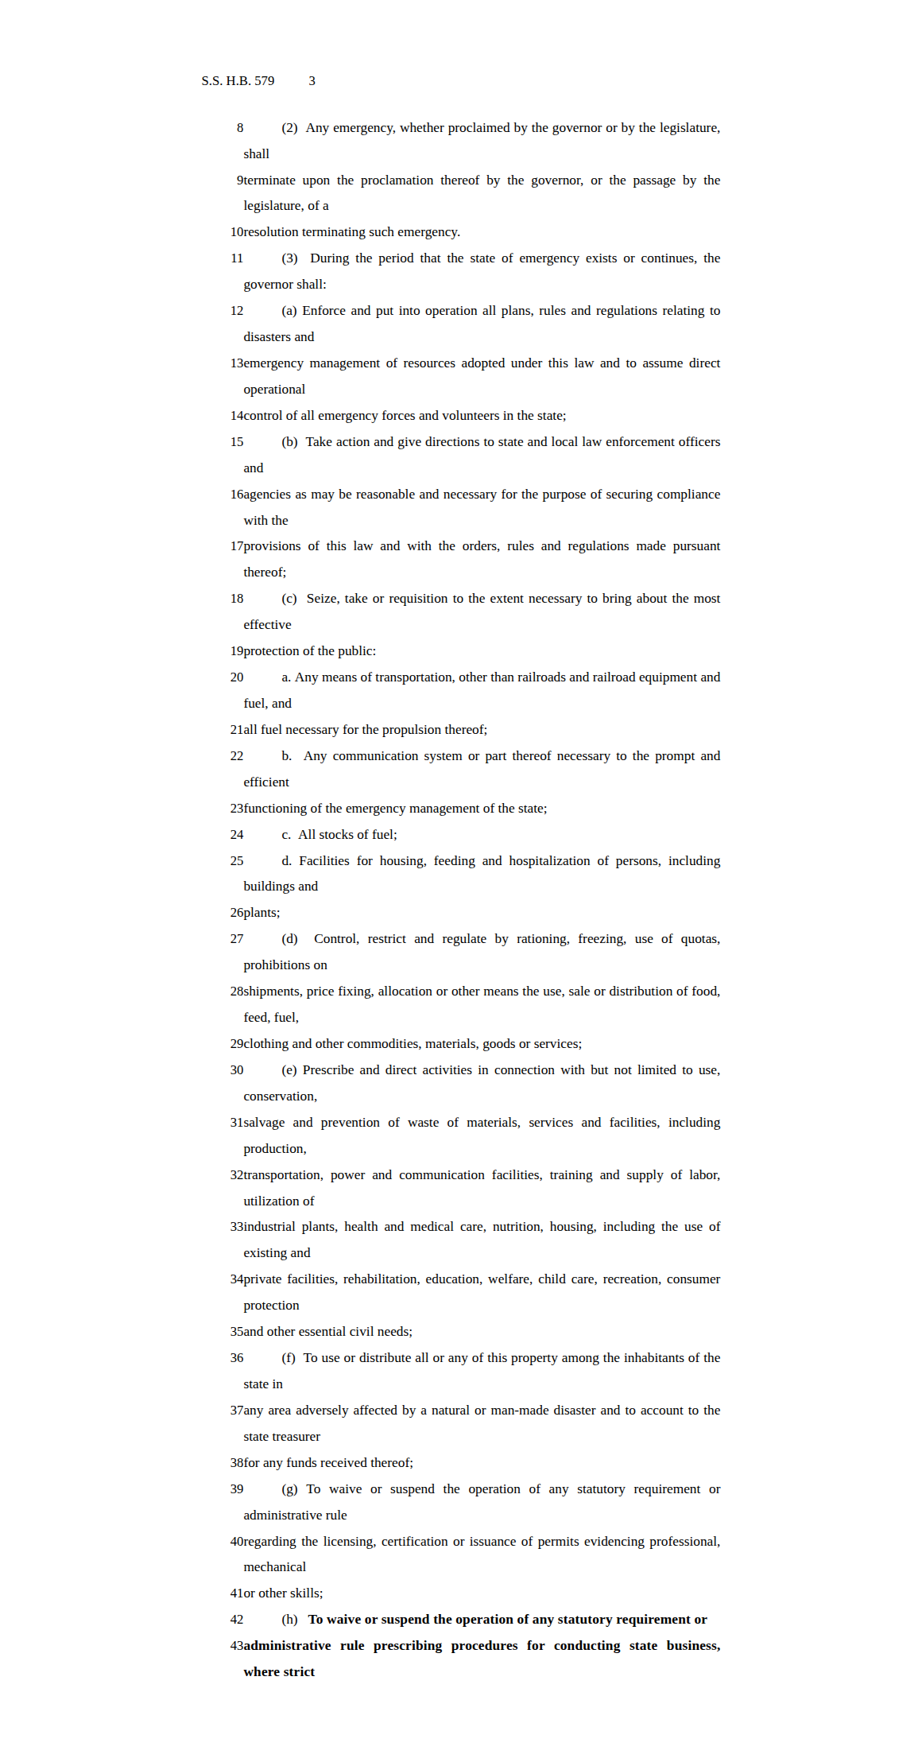S.S. H.B. 579 3
| 8 | (2) Any emergency, whether proclaimed by the governor or by the legislature, shall |
| 9 | terminate upon the proclamation thereof by the governor, or the passage by the legislature, of a |
| 10 | resolution terminating such emergency. |
| 11 | (3) During the period that the state of emergency exists or continues, the governor shall: |
| 12 | (a) Enforce and put into operation all plans, rules and regulations relating to disasters and |
| 13 | emergency management of resources adopted under this law and to assume direct operational |
| 14 | control of all emergency forces and volunteers in the state; |
| 15 | (b) Take action and give directions to state and local law enforcement officers and |
| 16 | agencies as may be reasonable and necessary for the purpose of securing compliance with the |
| 17 | provisions of this law and with the orders, rules and regulations made pursuant thereof; |
| 18 | (c) Seize, take or requisition to the extent necessary to bring about the most effective |
| 19 | protection of the public: |
| 20 | a. Any means of transportation, other than railroads and railroad equipment and fuel, and |
| 21 | all fuel necessary for the propulsion thereof; |
| 22 | b. Any communication system or part thereof necessary to the prompt and efficient |
| 23 | functioning of the emergency management of the state; |
| 24 | c. All stocks of fuel; |
| 25 | d. Facilities for housing, feeding and hospitalization of persons, including buildings and |
| 26 | plants; |
| 27 | (d) Control, restrict and regulate by rationing, freezing, use of quotas, prohibitions on |
| 28 | shipments, price fixing, allocation or other means the use, sale or distribution of food, feed, fuel, |
| 29 | clothing and other commodities, materials, goods or services; |
| 30 | (e) Prescribe and direct activities in connection with but not limited to use, conservation, |
| 31 | salvage and prevention of waste of materials, services and facilities, including production, |
| 32 | transportation, power and communication facilities, training and supply of labor, utilization of |
| 33 | industrial plants, health and medical care, nutrition, housing, including the use of existing and |
| 34 | private facilities, rehabilitation, education, welfare, child care, recreation, consumer protection |
| 35 | and other essential civil needs; |
| 36 | (f) To use or distribute all or any of this property among the inhabitants of the state in |
| 37 | any area adversely affected by a natural or man-made disaster and to account to the state treasurer |
| 38 | for any funds received thereof; |
| 39 | (g) To waive or suspend the operation of any statutory requirement or administrative rule |
| 40 | regarding the licensing, certification or issuance of permits evidencing professional, mechanical |
| 41 | or other skills; |
| 42 | (h) To waive or suspend the operation of any statutory requirement or |
| 43 | administrative rule prescribing procedures for conducting state business, where strict |